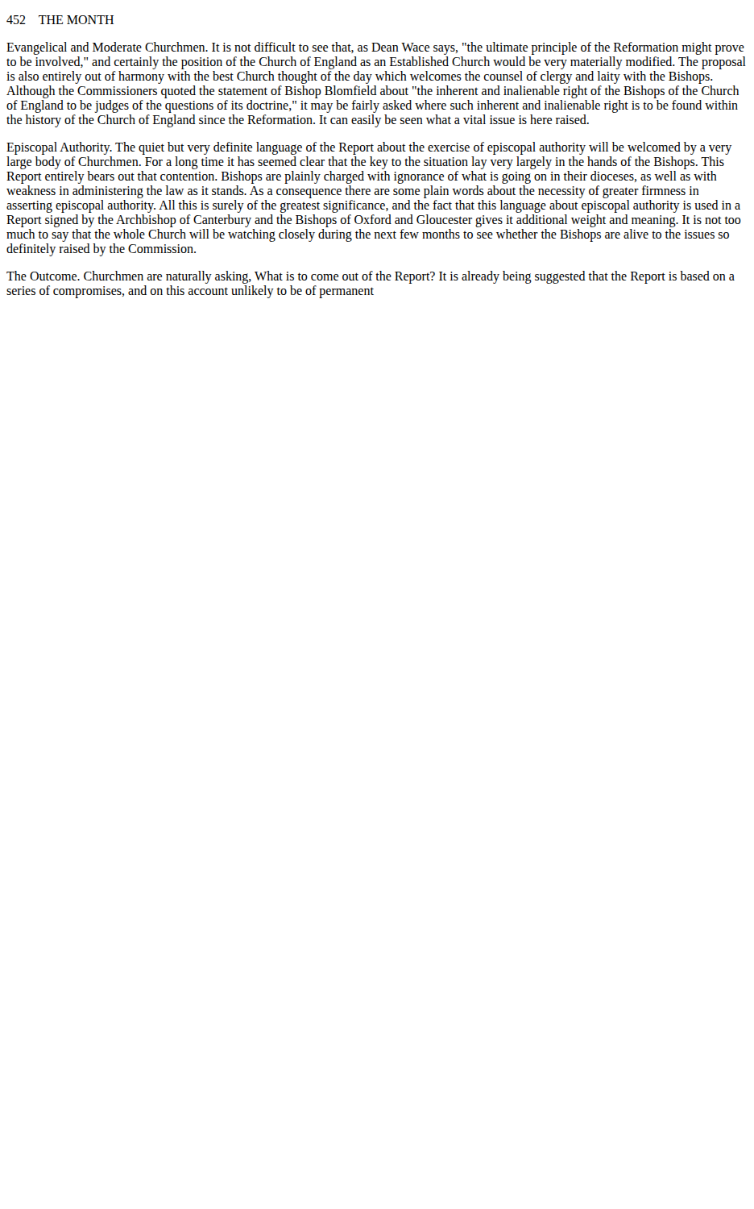452 THE MONTH
Evangelical and Moderate Churchmen. It is not difficult to see that, as Dean Wace says, "the ultimate principle of the Reformation might prove to be involved," and certainly the position of the Church of England as an Established Church would be very materially modified. The proposal is also entirely out of harmony with the best Church thought of the day which welcomes the counsel of clergy and laity with the Bishops. Although the Commissioners quoted the statement of Bishop Blomfield about "the inherent and inalienable right of the Bishops of the Church of England to be judges of the questions of its doctrine," it may be fairly asked where such inherent and inalienable right is to be found within the history of the Church of England since the Reformation. It can easily be seen what a vital issue is here raised.
Episcopal Authority. The quiet but very definite language of the Report about the exercise of episcopal authority will be welcomed by a very large body of Churchmen. For a long time it has seemed clear that the key to the situation lay very largely in the hands of the Bishops. This Report entirely bears out that contention. Bishops are plainly charged with ignorance of what is going on in their dioceses, as well as with weakness in administering the law as it stands. As a consequence there are some plain words about the necessity of greater firmness in asserting episcopal authority. All this is surely of the greatest significance, and the fact that this language about episcopal authority is used in a Report signed by the Archbishop of Canterbury and the Bishops of Oxford and Gloucester gives it additional weight and meaning. It is not too much to say that the whole Church will be watching closely during the next few months to see whether the Bishops are alive to the issues so definitely raised by the Commission.
The Outcome. Churchmen are naturally asking, What is to come out of the Report? It is already being suggested that the Report is based on a series of compromises, and on this account unlikely to be of permanent